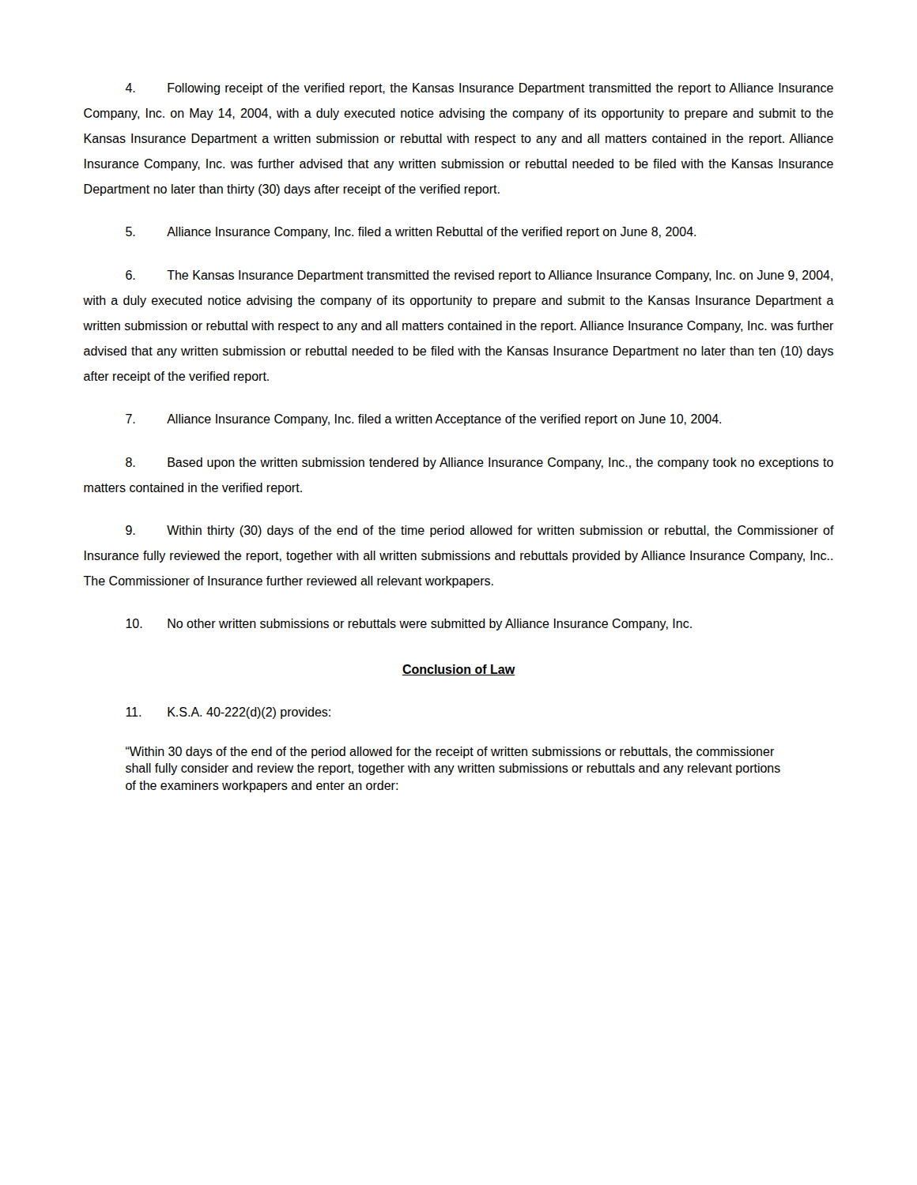4. Following receipt of the verified report, the Kansas Insurance Department transmitted the report to Alliance Insurance Company, Inc. on May 14, 2004, with a duly executed notice advising the company of its opportunity to prepare and submit to the Kansas Insurance Department a written submission or rebuttal with respect to any and all matters contained in the report. Alliance Insurance Company, Inc. was further advised that any written submission or rebuttal needed to be filed with the Kansas Insurance Department no later than thirty (30) days after receipt of the verified report.
5. Alliance Insurance Company, Inc. filed a written Rebuttal of the verified report on June 8, 2004.
6. The Kansas Insurance Department transmitted the revised report to Alliance Insurance Company, Inc. on June 9, 2004, with a duly executed notice advising the company of its opportunity to prepare and submit to the Kansas Insurance Department a written submission or rebuttal with respect to any and all matters contained in the report. Alliance Insurance Company, Inc. was further advised that any written submission or rebuttal needed to be filed with the Kansas Insurance Department no later than ten (10) days after receipt of the verified report.
7. Alliance Insurance Company, Inc. filed a written Acceptance of the verified report on June 10, 2004.
8. Based upon the written submission tendered by Alliance Insurance Company, Inc., the company took no exceptions to matters contained in the verified report.
9. Within thirty (30) days of the end of the time period allowed for written submission or rebuttal, the Commissioner of Insurance fully reviewed the report, together with all written submissions and rebuttals provided by Alliance Insurance Company, Inc.. The Commissioner of Insurance further reviewed all relevant workpapers.
10. No other written submissions or rebuttals were submitted by Alliance Insurance Company, Inc.
Conclusion of Law
11. K.S.A. 40-222(d)(2) provides:
“Within 30 days of the end of the period allowed for the receipt of written submissions or rebuttals, the commissioner shall fully consider and review the report, together with any written submissions or rebuttals and any relevant portions of the examiners workpapers and enter an order: